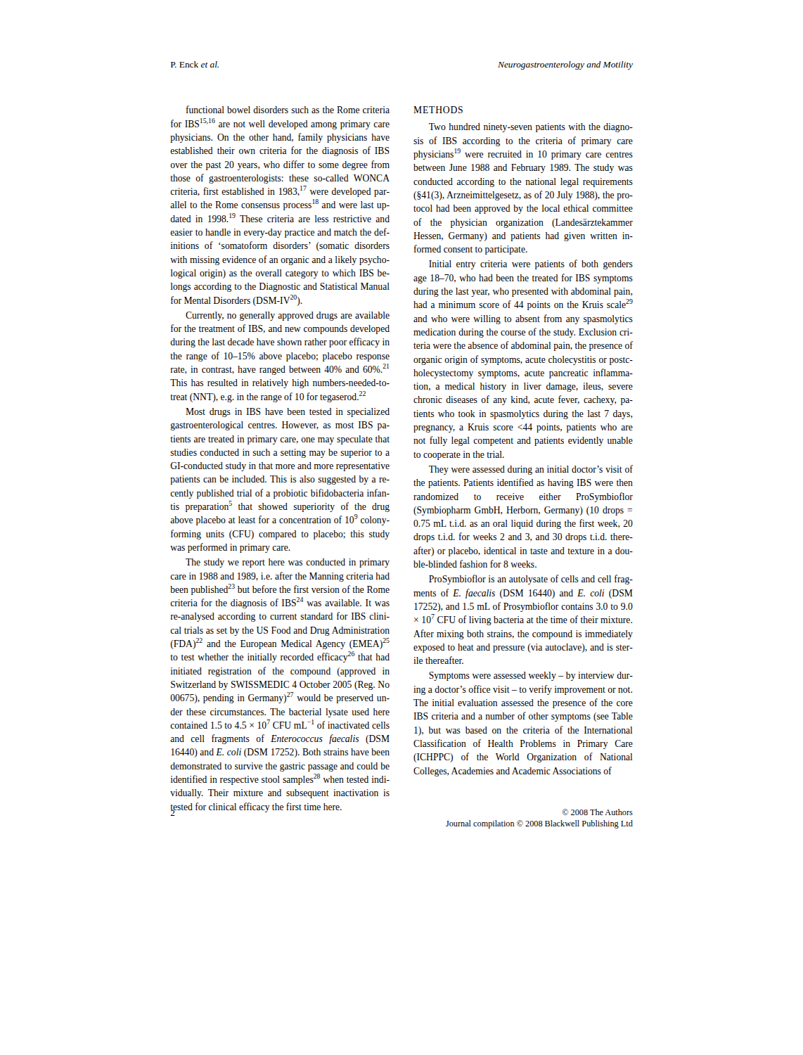P. Enck et al.
Neurogastroenterology and Motility
functional bowel disorders such as the Rome criteria for IBS15,16 are not well developed among primary care physicians. On the other hand, family physicians have established their own criteria for the diagnosis of IBS over the past 20 years, who differ to some degree from those of gastroenterologists: these so-called WONCA criteria, first established in 1983,17 were developed parallel to the Rome consensus process18 and were last updated in 1998.19 These criteria are less restrictive and easier to handle in every-day practice and match the definitions of ‘somatoform disorders’ (somatic disorders with missing evidence of an organic and a likely psychological origin) as the overall category to which IBS belongs according to the Diagnostic and Statistical Manual for Mental Disorders (DSM-IV20).
Currently, no generally approved drugs are available for the treatment of IBS, and new compounds developed during the last decade have shown rather poor efficacy in the range of 10–15% above placebo; placebo response rate, in contrast, have ranged between 40% and 60%.21 This has resulted in relatively high numbers-needed-to-treat (NNT), e.g. in the range of 10 for tegaserod.22
Most drugs in IBS have been tested in specialized gastroenterological centres. However, as most IBS patients are treated in primary care, one may speculate that studies conducted in such a setting may be superior to a GI-conducted study in that more and more representative patients can be included. This is also suggested by a recently published trial of a probiotic bifidobacteria infantis preparation5 that showed superiority of the drug above placebo at least for a concentration of 109 colony-forming units (CFU) compared to placebo; this study was performed in primary care.
The study we report here was conducted in primary care in 1988 and 1989, i.e. after the Manning criteria had been published23 but before the first version of the Rome criteria for the diagnosis of IBS24 was available. It was re-analysed according to current standard for IBS clinical trials as set by the US Food and Drug Administration (FDA)22 and the European Medical Agency (EMEA)25 to test whether the initially recorded efficacy26 that had initiated registration of the compound (approved in Switzerland by SWISSMEDIC 4 October 2005 (Reg. No 00675), pending in Germany)27 would be preserved under these circumstances. The bacterial lysate used here contained 1.5 to 4.5 × 107 CFU mL−1 of inactivated cells and cell fragments of Enterococcus faecalis (DSM 16440) and E. coli (DSM 17252). Both strains have been demonstrated to survive the gastric passage and could be identified in respective stool samples28 when tested individually. Their mixture and subsequent inactivation is tested for clinical efficacy the first time here.
METHODS
Two hundred ninety-seven patients with the diagnosis of IBS according to the criteria of primary care physicians19 were recruited in 10 primary care centres between June 1988 and February 1989. The study was conducted according to the national legal requirements (§41(3), Arzneimittelgesetz, as of 20 July 1988), the protocol had been approved by the local ethical committee of the physician organization (Landesärztekammer Hessen, Germany) and patients had given written informed consent to participate.
Initial entry criteria were patients of both genders age 18–70, who had been the treated for IBS symptoms during the last year, who presented with abdominal pain, had a minimum score of 44 points on the Kruis scale29 and who were willing to absent from any spasmolytics medication during the course of the study. Exclusion criteria were the absence of abdominal pain, the presence of organic origin of symptoms, acute cholecystitis or postcholecystectomy symptoms, acute pancreatic inflammation, a medical history in liver damage, ileus, severe chronic diseases of any kind, acute fever, cachexy, patients who took in spasmolytics during the last 7 days, pregnancy, a Kruis score <44 points, patients who are not fully legal competent and patients evidently unable to cooperate in the trial.
They were assessed during an initial doctor’s visit of the patients. Patients identified as having IBS were then randomized to receive either ProSymbioflor (Symbiopharm GmbH, Herborn, Germany) (10 drops = 0.75 mL t.i.d. as an oral liquid during the first week, 20 drops t.i.d. for weeks 2 and 3, and 30 drops t.i.d. thereafter) or placebo, identical in taste and texture in a double-blinded fashion for 8 weeks.
ProSymbioflor is an autolysate of cells and cell fragments of E. faecalis (DSM 16440) and E. coli (DSM 17252), and 1.5 mL of Prosymbioflor contains 3.0 to 9.0 × 107 CFU of living bacteria at the time of their mixture. After mixing both strains, the compound is immediately exposed to heat and pressure (via autoclave), and is sterile thereafter.
Symptoms were assessed weekly – by interview during a doctor’s office visit – to verify improvement or not. The initial evaluation assessed the presence of the core IBS criteria and a number of other symptoms (see Table 1), but was based on the criteria of the International Classification of Health Problems in Primary Care (ICHPPC) of the World Organization of National Colleges, Academies and Academic Associations of
2 © 2008 The Authors
Journal compilation © 2008 Blackwell Publishing Ltd